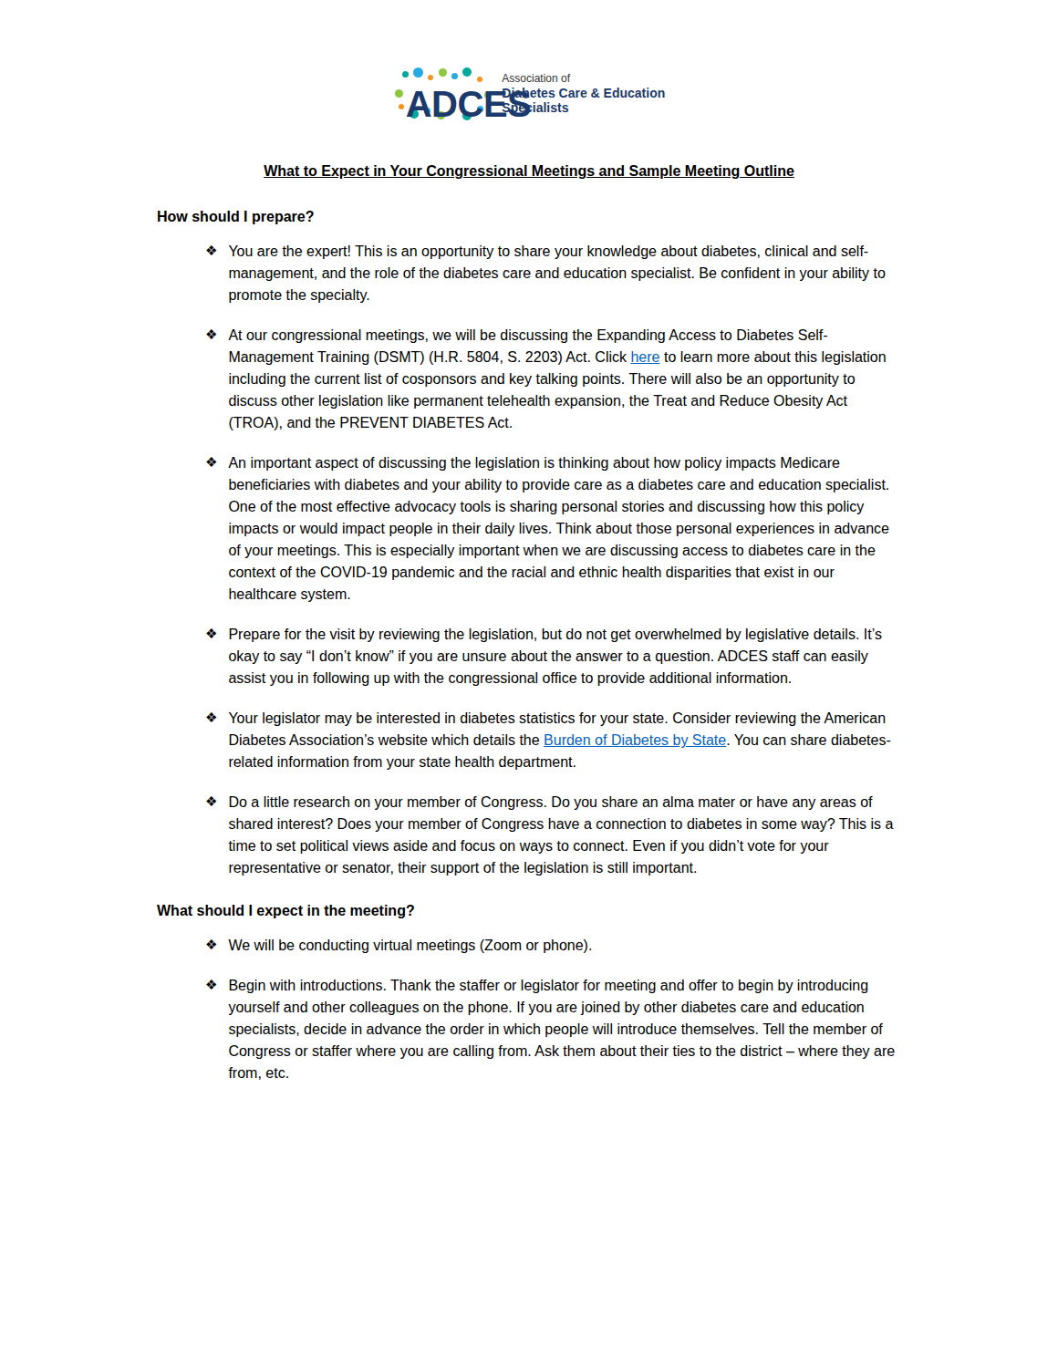ADCES
Association of Diabetes Care & Education
Specialists
What to Expect in Your Congressional Meetings and Sample Meeting Outline
How should I prepare?
You are the expert! This is an opportunity to share your knowledge about diabetes, clinical and self-management, and the role of the diabetes care and education specialist. Be confident in your ability to promote the specialty.
At our congressional meetings, we will be discussing the Expanding Access to Diabetes Self-Management Training (DSMT) (H.R. 5804, S. 2203) Act. Click here to learn more about this legislation including the current list of cosponsors and key talking points. There will also be an opportunity to discuss other legislation like permanent telehealth expansion, the Treat and Reduce Obesity Act (TROA), and the PREVENT DIABETES Act.
An important aspect of discussing the legislation is thinking about how policy impacts Medicare beneficiaries with diabetes and your ability to provide care as a diabetes care and education specialist. One of the most effective advocacy tools is sharing personal stories and discussing how this policy impacts or would impact people in their daily lives. Think about those personal experiences in advance of your meetings. This is especially important when we are discussing access to diabetes care in the context of the COVID-19 pandemic and the racial and ethnic health disparities that exist in our healthcare system.
Prepare for the visit by reviewing the legislation, but do not get overwhelmed by legislative details. It’s okay to say “I don’t know” if you are unsure about the answer to a question. ADCES staff can easily assist you in following up with the congressional office to provide additional information.
Your legislator may be interested in diabetes statistics for your state. Consider reviewing the American Diabetes Association’s website which details the Burden of Diabetes by State. You can share diabetes-related information from your state health department.
Do a little research on your member of Congress. Do you share an alma mater or have any areas of shared interest? Does your member of Congress have a connection to diabetes in some way? This is a time to set political views aside and focus on ways to connect. Even if you didn’t vote for your representative or senator, their support of the legislation is still important.
What should I expect in the meeting?
We will be conducting virtual meetings (Zoom or phone).
Begin with introductions. Thank the staffer or legislator for meeting and offer to begin by introducing yourself and other colleagues on the phone. If you are joined by other diabetes care and education specialists, decide in advance the order in which people will introduce themselves. Tell the member of Congress or staffer where you are calling from. Ask them about their ties to the district – where they are from, etc.